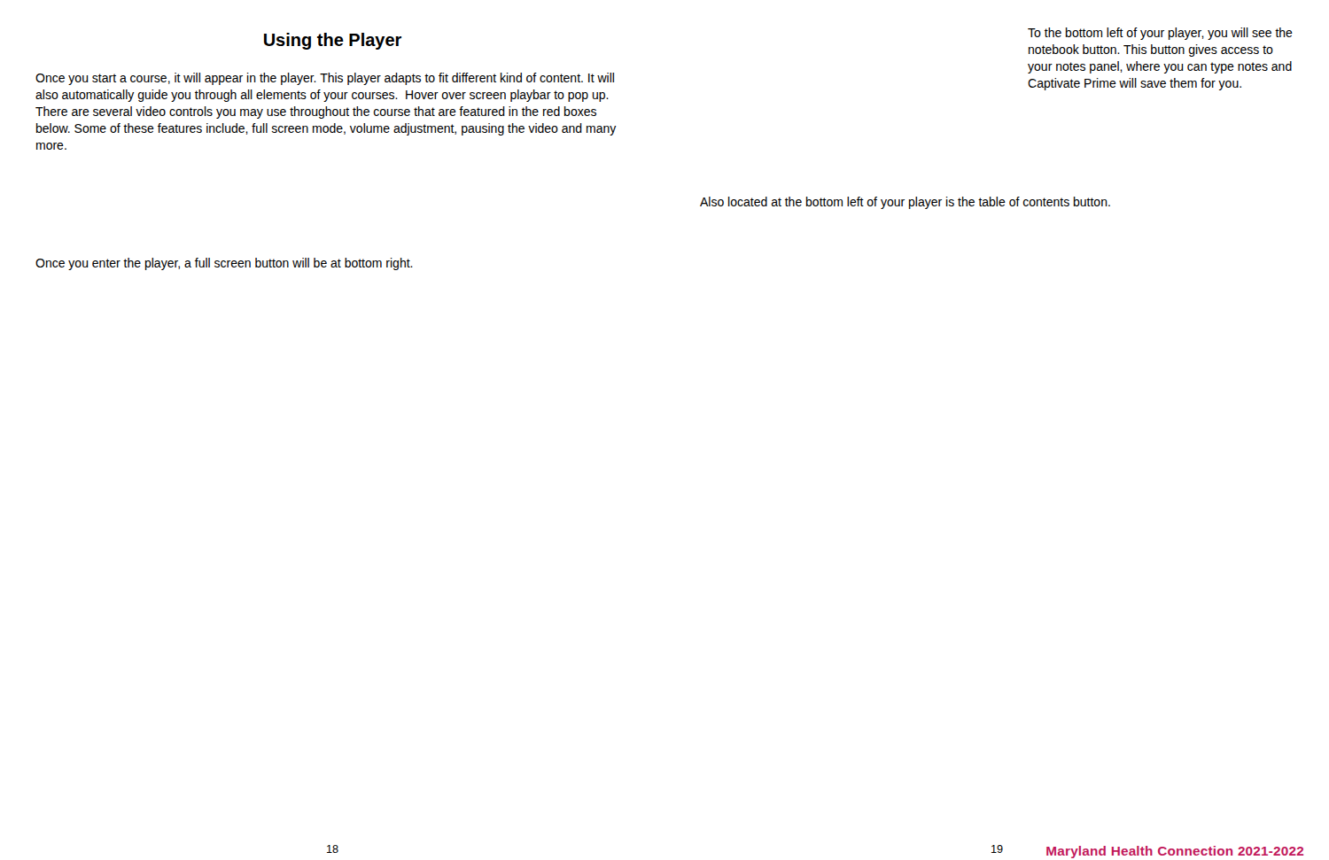Using the Player
Once you start a course, it will appear in the player. This player adapts to fit different kind of content. It will also automatically guide you through all elements of your courses. Hover over screen playbar to pop up. There are several video controls you may use throughout the course that are featured in the red boxes below. Some of these features include, full screen mode, volume adjustment, pausing the video and many more.
Once you enter the player, a full screen button will be at bottom right.
18
To the bottom left of your player, you will see the notebook button. This button gives access to your notes panel, where you can type notes and Captivate Prime will save them for you.
Also located at the bottom left of your player is the table of contents button.
19
Maryland Health Connection 2021-2022